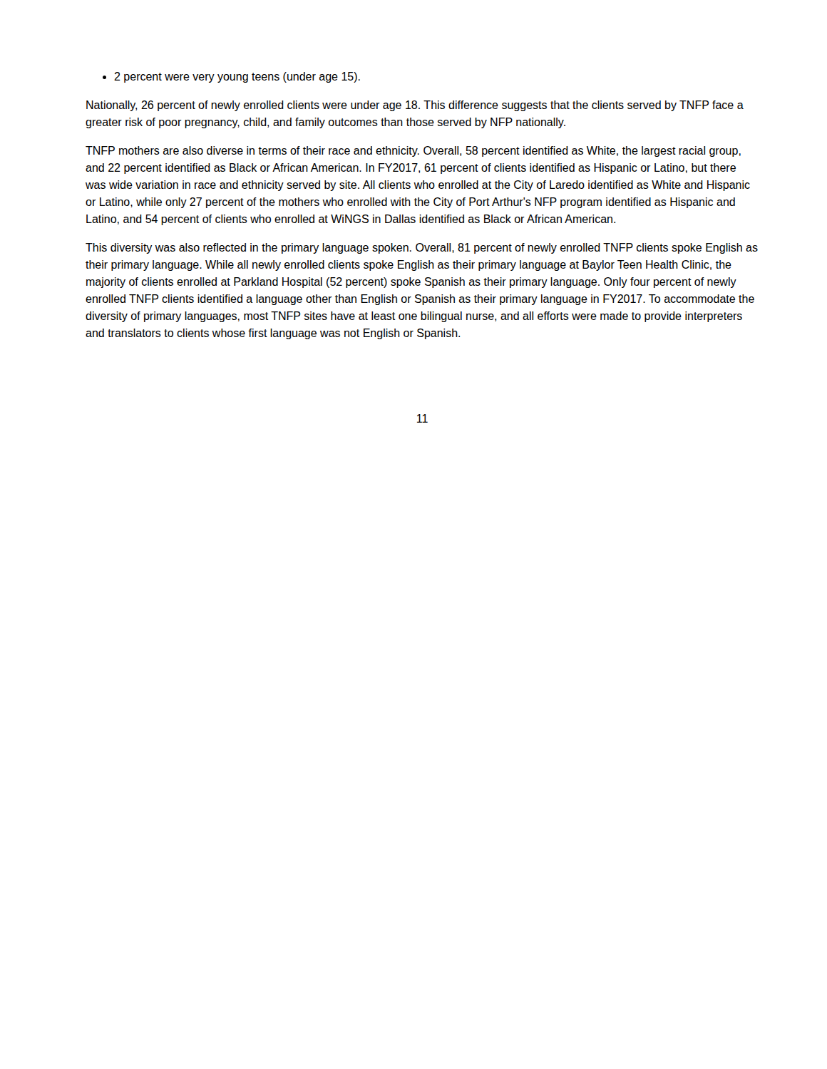2 percent were very young teens (under age 15).
Nationally, 26 percent of newly enrolled clients were under age 18. This difference suggests that the clients served by TNFP face a greater risk of poor pregnancy, child, and family outcomes than those served by NFP nationally.
TNFP mothers are also diverse in terms of their race and ethnicity. Overall, 58 percent identified as White, the largest racial group, and 22 percent identified as Black or African American. In FY2017, 61 percent of clients identified as Hispanic or Latino, but there was wide variation in race and ethnicity served by site. All clients who enrolled at the City of Laredo identified as White and Hispanic or Latino, while only 27 percent of the mothers who enrolled with the City of Port Arthur's NFP program identified as Hispanic and Latino, and 54 percent of clients who enrolled at WiNGS in Dallas identified as Black or African American.
This diversity was also reflected in the primary language spoken. Overall, 81 percent of newly enrolled TNFP clients spoke English as their primary language. While all newly enrolled clients spoke English as their primary language at Baylor Teen Health Clinic, the majority of clients enrolled at Parkland Hospital (52 percent) spoke Spanish as their primary language. Only four percent of newly enrolled TNFP clients identified a language other than English or Spanish as their primary language in FY2017. To accommodate the diversity of primary languages, most TNFP sites have at least one bilingual nurse, and all efforts were made to provide interpreters and translators to clients whose first language was not English or Spanish.
11